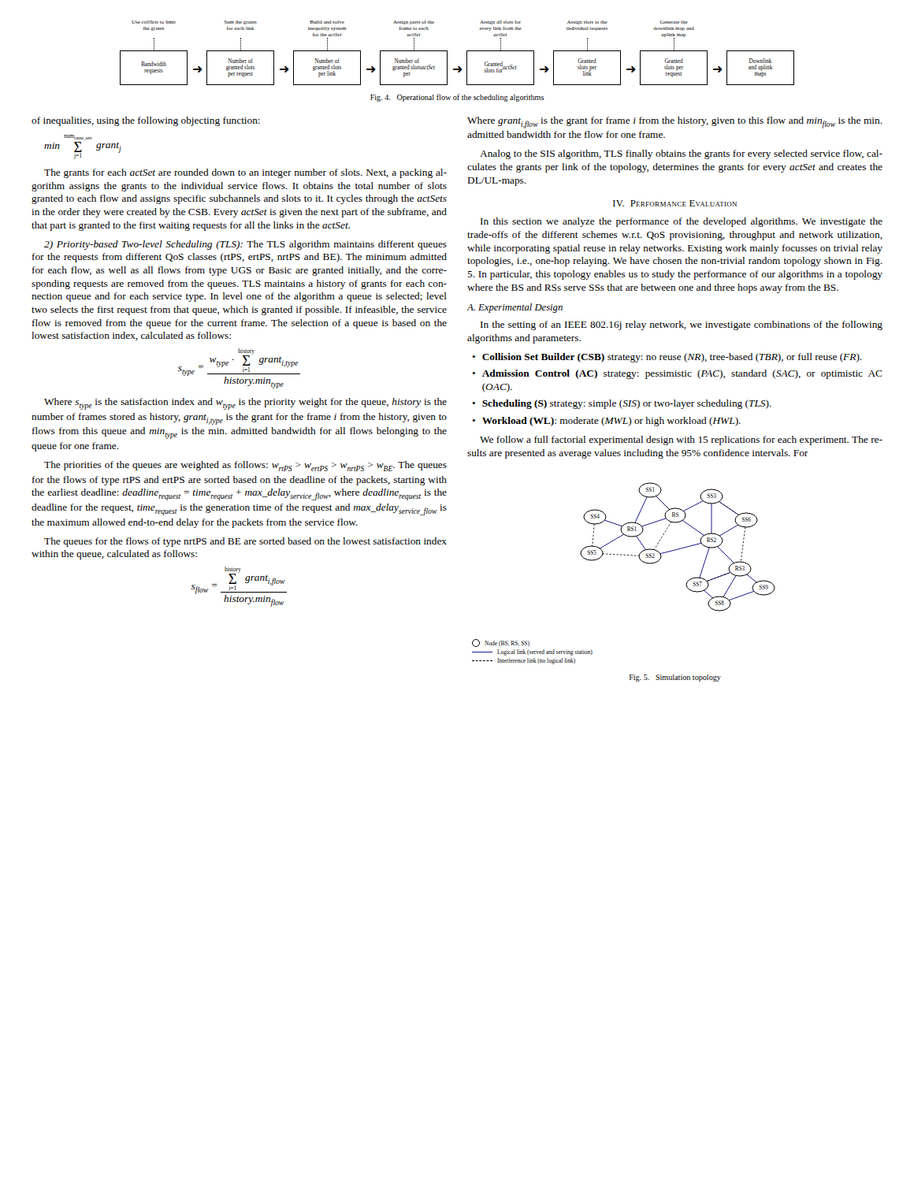Use collSets to limit
the grants
Bandwidth
requests
➜
Sum the grants
for each link
Number of
granted slots
per request
➜
Build and solve
inequality system
for the actSet
Number of
granted slots
per link
➜
Assign parts of the
frame to each
actSet
Number of
granted slots
per actSet
➜
Assign all slots for
every link from the
actSet
Granted
slots for
actSet
➜
Assign slots to the
individual requests
Granted
slots per
link
➜
Generate the
downlink map and
uplink map
Granted
slots per
request
➜
Downlink
and uplink
maps
Fig. 4. Operational flow of the scheduling algorithms
of inequalities, using the following objecting function:
min numreuse_sets Σ j=1 grantj
The grants for each actSet are rounded down to an integer number of slots. Next, a packing algorithm assigns the grants to the individual service flows. It obtains the total number of slots granted to each flow and assigns specific subchannels and slots to it. It cycles through the actSets in the order they were created by the CSB. Every actSet is given the next part of the subframe, and that part is granted to the first waiting requests for all the links in the actSet.
2) Priority-based Two-level Scheduling (TLS): The TLS algorithm maintains different queues for the requests from different QoS classes (rtPS, ertPS, nrtPS and BE). The minimum admitted for each flow, as well as all flows from type UGS or Basic are granted initially, and the corresponding requests are removed from the queues. TLS maintains a history of grants for each connection queue and for each service type. In level one of the algorithm a queue is selected; level two selects the first request from that queue, which is granted if possible. If infeasible, the service flow is removed from the queue for the current frame. The selection of a queue is based on the lowest satisfaction index, calculated as follows:
stype = wtype · history Σ i=1 granti,type history.mintype
Where stype is the satisfaction index and wtype is the priority weight for the queue, history is the number of frames stored as history, granti,type is the grant for the frame i from the history, given to flows from this queue and mintype is the min. admitted bandwidth for all flows belonging to the queue for one frame.
The priorities of the queues are weighted as follows: wrtPS > wertPS > wnrtPS > wBE. The queues for the flows of type rtPS and ertPS are sorted based on the deadline of the packets, starting with the earliest deadline: deadlinerequest = timerequest + max_delayservice_flow, where deadlinerequest is the deadline for the request, timerequest is the generation time of the request and max_delayservice_flow is the maximum allowed end-to-end delay for the packets from the service flow.
The queues for the flows of type nrtPS and BE are sorted based on the lowest satisfaction index within the queue, calculated as follows:
sflow = history Σ i=1 granti,flow history.minflow
Where granti,flow is the grant for frame i from the history, given to this flow and minflow is the min. admitted bandwidth for the flow for one frame.
Analog to the SIS algorithm, TLS finally obtains the grants for every selected service flow, calculates the grants per link of the topology, determines the grants for every actSet and creates the DL/UL-maps.
IV. Performance Evaluation
In this section we analyze the performance of the developed algorithms. We investigate the trade-offs of the different schemes w.r.t. QoS provisioning, throughput and network utilization, while incorporating spatial reuse in relay networks. Existing work mainly focusses on trivial relay topologies, i.e., one-hop relaying. We have chosen the non-trivial random topology shown in Fig. 5. In particular, this topology enables us to study the performance of our algorithms in a topology where the BS and RSs serve SSs that are between one and three hops away from the BS.
A. Experimental Design
In the setting of an IEEE 802.16j relay network, we investigate combinations of the following algorithms and parameters.
Collision Set Builder (CSB) strategy: no reuse (NR), tree-based (TBR), or full reuse (FR).
Admission Control (AC) strategy: pessimistic (PAC), standard (SAC), or optimistic AC (OAC).
Scheduling (S) strategy: simple (SIS) or two-layer scheduling (TLS).
Workload (WL): moderate (MWL) or high workload (HWL).
We follow a full factorial experimental design with 15 replications for each experiment. The results are presented as average values including the 95% confidence intervals. For
SS1 SS3 BS SS4 RS1 SS6 RS2 SS5 SS2 RS3 SS7 SS9 SS8
Node (BS, RS, SS)
Logical link (served and serving station)
Interference link (no logical link)
Fig. 5. Simulation topology